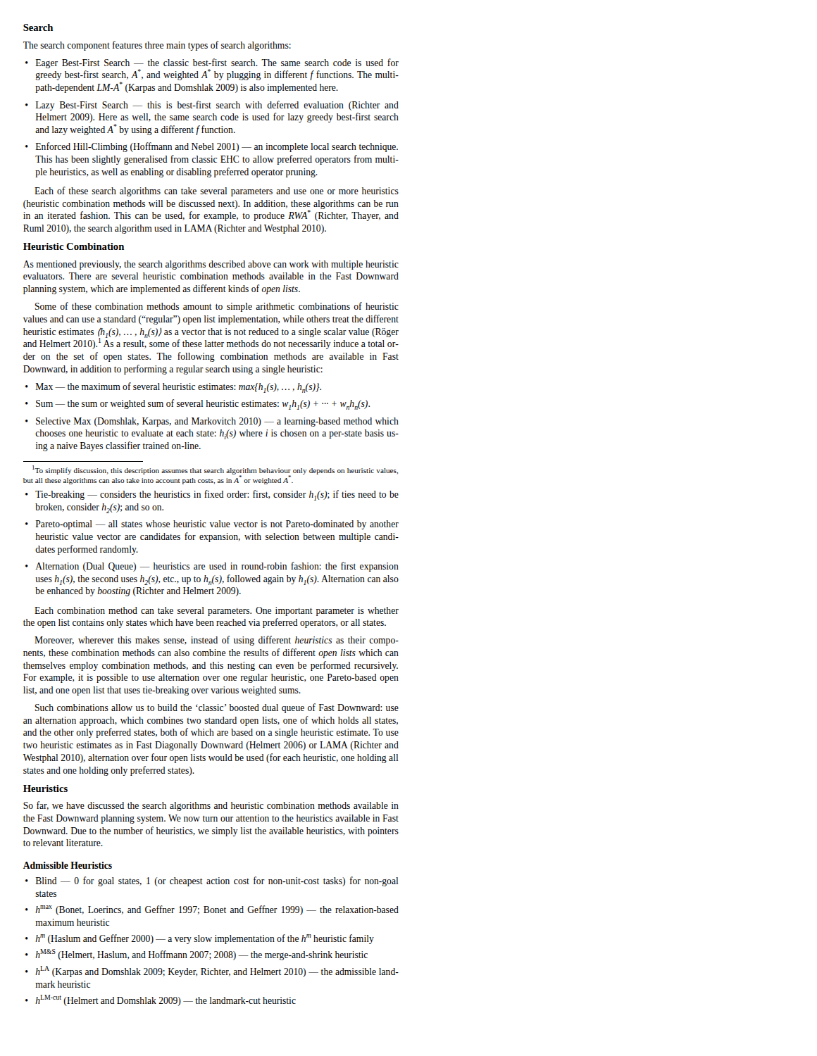Search
The search component features three main types of search algorithms:
Eager Best-First Search — the classic best-first search. The same search code is used for greedy best-first search, A*, and weighted A* by plugging in different f functions. The multi-path-dependent LM-A* (Karpas and Domshlak 2009) is also implemented here.
Lazy Best-First Search — this is best-first search with deferred evaluation (Richter and Helmert 2009). Here as well, the same search code is used for lazy greedy best-first search and lazy weighted A* by using a different f function.
Enforced Hill-Climbing (Hoffmann and Nebel 2001) — an incomplete local search technique. This has been slightly generalised from classic EHC to allow preferred operators from multiple heuristics, as well as enabling or disabling preferred operator pruning.
Each of these search algorithms can take several parameters and use one or more heuristics (heuristic combination methods will be discussed next). In addition, these algorithms can be run in an iterated fashion. This can be used, for example, to produce RWA* (Richter, Thayer, and Ruml 2010), the search algorithm used in LAMA (Richter and Westphal 2010).
Heuristic Combination
As mentioned previously, the search algorithms described above can work with multiple heuristic evaluators. There are several heuristic combination methods available in the Fast Downward planning system, which are implemented as different kinds of open lists.
Some of these combination methods amount to simple arithmetic combinations of heuristic values and can use a standard (“regular”) open list implementation, while others treat the different heuristic estimates ⟨h1(s), … , hn(s)⟩ as a vector that is not reduced to a single scalar value (Röger and Helmert 2010).1 As a result, some of these latter methods do not necessarily induce a total order on the set of open states. The following combination methods are available in Fast Downward, in addition to performing a regular search using a single heuristic:
Max — the maximum of several heuristic estimates: max{h1(s), … , hn(s)}.
Sum — the sum or weighted sum of several heuristic estimates: w1h1(s) + ··· + wnhn(s).
Selective Max (Domshlak, Karpas, and Markovitch 2010) — a learning-based method which chooses one heuristic to evaluate at each state: hi(s) where i is chosen on a per-state basis using a naive Bayes classifier trained on-line.
1To simplify discussion, this description assumes that search algorithm behaviour only depends on heuristic values, but all these algorithms can also take into account path costs, as in A* or weighted A*.
Tie-breaking — considers the heuristics in fixed order: first, consider h1(s); if ties need to be broken, consider h2(s); and so on.
Pareto-optimal — all states whose heuristic value vector is not Pareto-dominated by another heuristic value vector are candidates for expansion, with selection between multiple candidates performed randomly.
Alternation (Dual Queue) — heuristics are used in round-robin fashion: the first expansion uses h1(s), the second uses h2(s), etc., up to hn(s), followed again by h1(s). Alternation can also be enhanced by boosting (Richter and Helmert 2009).
Each combination method can take several parameters. One important parameter is whether the open list contains only states which have been reached via preferred operators, or all states.
Moreover, wherever this makes sense, instead of using different heuristics as their components, these combination methods can also combine the results of different open lists which can themselves employ combination methods, and this nesting can even be performed recursively. For example, it is possible to use alternation over one regular heuristic, one Pareto-based open list, and one open list that uses tie-breaking over various weighted sums.
Such combinations allow us to build the ‘classic’ boosted dual queue of Fast Downward: use an alternation approach, which combines two standard open lists, one of which holds all states, and the other only preferred states, both of which are based on a single heuristic estimate. To use two heuristic estimates as in Fast Diagonally Downward (Helmert 2006) or LAMA (Richter and Westphal 2010), alternation over four open lists would be used (for each heuristic, one holding all states and one holding only preferred states).
Heuristics
So far, we have discussed the search algorithms and heuristic combination methods available in the Fast Downward planning system. We now turn our attention to the heuristics available in Fast Downward. Due to the number of heuristics, we simply list the available heuristics, with pointers to relevant literature.
Admissible Heuristics
Blind — 0 for goal states, 1 (or cheapest action cost for non-unit-cost tasks) for non-goal states
hmax (Bonet, Loerincs, and Geffner 1997; Bonet and Geffner 1999) — the relaxation-based maximum heuristic
hm (Haslum and Geffner 2000) — a very slow implementation of the hm heuristic family
hM&S (Helmert, Haslum, and Hoffmann 2007; 2008) — the merge-and-shrink heuristic
hLA (Karpas and Domshlak 2009; Keyder, Richter, and Helmert 2010) — the admissible landmark heuristic
hLM-cut (Helmert and Domshlak 2009) — the landmark-cut heuristic